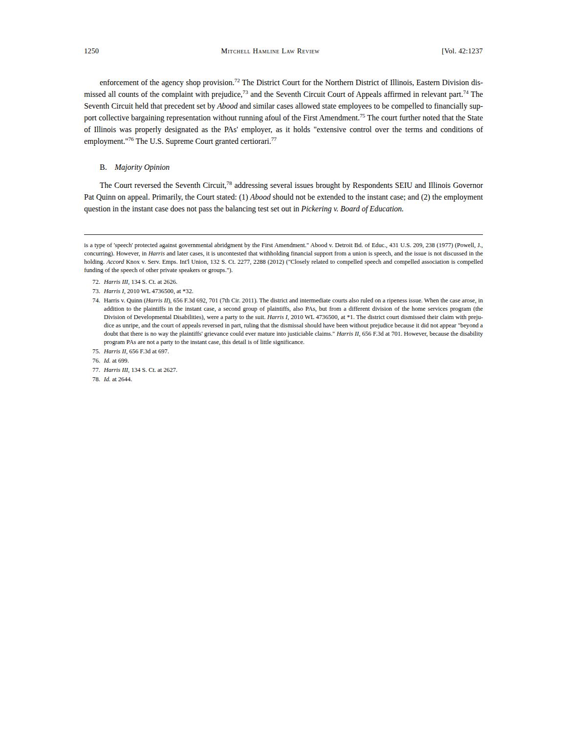1250 Mitchell Hamline Law Review [Vol. 42:1237
enforcement of the agency shop provision.72 The District Court for the Northern District of Illinois, Eastern Division dismissed all counts of the complaint with prejudice,73 and the Seventh Circuit Court of Appeals affirmed in relevant part.74 The Seventh Circuit held that precedent set by Abood and similar cases allowed state employees to be compelled to financially support collective bargaining representation without running afoul of the First Amendment.75 The court further noted that the State of Illinois was properly designated as the PAs' employer, as it holds "extensive control over the terms and conditions of employment."76 The U.S. Supreme Court granted certiorari.77
B. Majority Opinion
The Court reversed the Seventh Circuit,78 addressing several issues brought by Respondents SEIU and Illinois Governor Pat Quinn on appeal. Primarily, the Court stated: (1) Abood should not be extended to the instant case; and (2) the employment question in the instant case does not pass the balancing test set out in Pickering v. Board of Education.
is a type of 'speech' protected against governmental abridgment by the First Amendment." Abood v. Detroit Bd. of Educ., 431 U.S. 209, 238 (1977) (Powell, J., concurring). However, in Harris and later cases, it is uncontested that withholding financial support from a union is speech, and the issue is not discussed in the holding. Accord Knox v. Serv. Emps. Int'l Union, 132 S. Ct. 2277, 2288 (2012) ("Closely related to compelled speech and compelled association is compelled funding of the speech of other private speakers or groups.").
72. Harris III, 134 S. Ct. at 2626.
73. Harris I, 2010 WL 4736500, at *32.
74. Harris v. Quinn (Harris II), 656 F.3d 692, 701 (7th Cir. 2011). The district and intermediate courts also ruled on a ripeness issue. When the case arose, in addition to the plaintiffs in the instant case, a second group of plaintiffs, also PAs, but from a different division of the home services program (the Division of Developmental Disabilities), were a party to the suit. Harris I, 2010 WL 4736500, at *1. The district court dismissed their claim with prejudice as unripe, and the court of appeals reversed in part, ruling that the dismissal should have been without prejudice because it did not appear "beyond a doubt that there is no way the plaintiffs' grievance could ever mature into justiciable claims." Harris II, 656 F.3d at 701. However, because the disability program PAs are not a party to the instant case, this detail is of little significance.
75. Harris II, 656 F.3d at 697.
76. Id. at 699.
77. Harris III, 134 S. Ct. at 2627.
78. Id. at 2644.